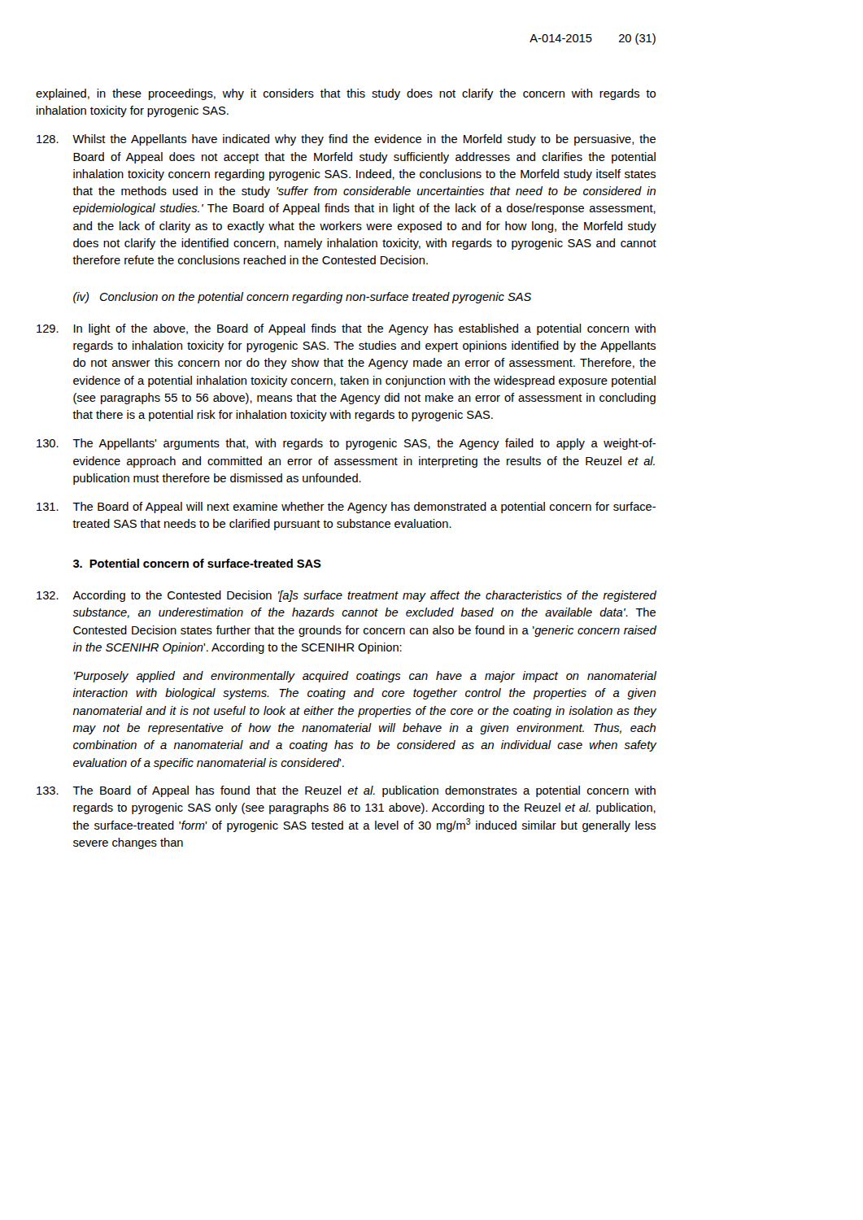A-014-201520 (31)
explained, in these proceedings, why it considers that this study does not clarify the concern with regards to inhalation toxicity for pyrogenic SAS.
128. Whilst the Appellants have indicated why they find the evidence in the Morfeld study to be persuasive, the Board of Appeal does not accept that the Morfeld study sufficiently addresses and clarifies the potential inhalation toxicity concern regarding pyrogenic SAS. Indeed, the conclusions to the Morfeld study itself states that the methods used in the study 'suffer from considerable uncertainties that need to be considered in epidemiological studies.' The Board of Appeal finds that in light of the lack of a dose/response assessment, and the lack of clarity as to exactly what the workers were exposed to and for how long, the Morfeld study does not clarify the identified concern, namely inhalation toxicity, with regards to pyrogenic SAS and cannot therefore refute the conclusions reached in the Contested Decision.
(iv) Conclusion on the potential concern regarding non-surface treated pyrogenic SAS
129. In light of the above, the Board of Appeal finds that the Agency has established a potential concern with regards to inhalation toxicity for pyrogenic SAS. The studies and expert opinions identified by the Appellants do not answer this concern nor do they show that the Agency made an error of assessment. Therefore, the evidence of a potential inhalation toxicity concern, taken in conjunction with the widespread exposure potential (see paragraphs 55 to 56 above), means that the Agency did not make an error of assessment in concluding that there is a potential risk for inhalation toxicity with regards to pyrogenic SAS.
130. The Appellants' arguments that, with regards to pyrogenic SAS, the Agency failed to apply a weight-of-evidence approach and committed an error of assessment in interpreting the results of the Reuzel et al. publication must therefore be dismissed as unfounded.
131. The Board of Appeal will next examine whether the Agency has demonstrated a potential concern for surface-treated SAS that needs to be clarified pursuant to substance evaluation.
3. Potential concern of surface-treated SAS
132. According to the Contested Decision '[a]s surface treatment may affect the characteristics of the registered substance, an underestimation of the hazards cannot be excluded based on the available data'. The Contested Decision states further that the grounds for concern can also be found in a 'generic concern raised in the SCENIHR Opinion'. According to the SCENIHR Opinion:
'Purposely applied and environmentally acquired coatings can have a major impact on nanomaterial interaction with biological systems. The coating and core together control the properties of a given nanomaterial and it is not useful to look at either the properties of the core or the coating in isolation as they may not be representative of how the nanomaterial will behave in a given environment. Thus, each combination of a nanomaterial and a coating has to be considered as an individual case when safety evaluation of a specific nanomaterial is considered'.
133. The Board of Appeal has found that the Reuzel et al. publication demonstrates a potential concern with regards to pyrogenic SAS only (see paragraphs 86 to 131 above). According to the Reuzel et al. publication, the surface-treated 'form' of pyrogenic SAS tested at a level of 30 mg/m3 induced similar but generally less severe changes than